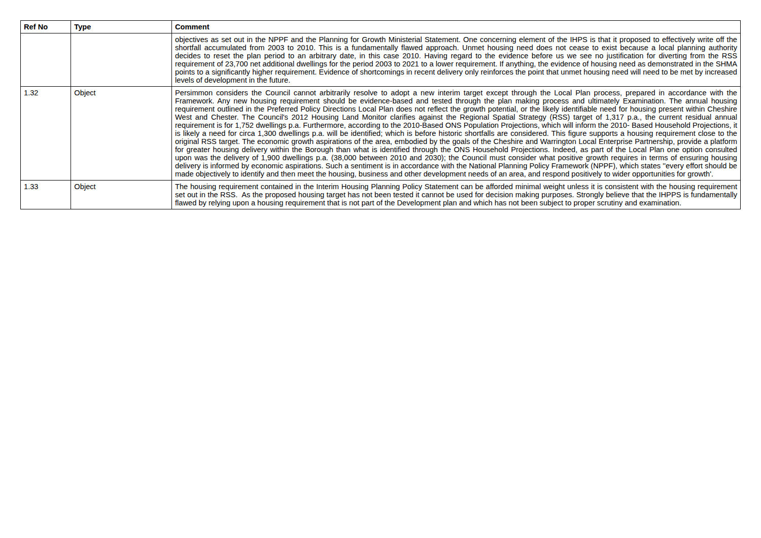| Ref No | Type | Comment |
| --- | --- | --- |
| | | objectives as set out in the NPPF and the Planning for Growth Ministerial Statement. One concerning element of the IHPS is that it proposed to effectively write off the shortfall accumulated from 2003 to 2010. This is a fundamentally flawed approach. Unmet housing need does not cease to exist because a local planning authority decides to reset the plan period to an arbitrary date, in this case 2010. Having regard to the evidence before us we see no justification for diverting from the RSS requirement of 23,700 net additional dwellings for the period 2003 to 2021 to a lower requirement. If anything, the evidence of housing need as demonstrated in the SHMA points to a significantly higher requirement. Evidence of shortcomings in recent delivery only reinforces the point that unmet housing need will need to be met by increased levels of development in the future. |
| 1.32 | Object | Persimmon considers the Council cannot arbitrarily resolve to adopt a new interim target except through the Local Plan process, prepared in accordance with the Framework. Any new housing requirement should be evidence-based and tested through the plan making process and ultimately Examination. The annual housing requirement outlined in the Preferred Policy Directions Local Plan does not reflect the growth potential, or the likely identifiable need for housing present within Cheshire West and Chester. The Council's 2012 Housing Land Monitor clarifies against the Regional Spatial Strategy (RSS) target of 1,317 p.a., the current residual annual requirement is for 1,752 dwellings p.a. Furthermore, according to the 2010-Based ONS Population Projections, which will inform the 2010- Based Household Projections, it is likely a need for circa 1,300 dwellings p.a. will be identified; which is before historic shortfalls are considered. This figure supports a housing requirement close to the original RSS target. The economic growth aspirations of the area, embodied by the goals of the Cheshire and Warrington Local Enterprise Partnership, provide a platform for greater housing delivery within the Borough than what is identified through the ONS Household Projections. Indeed, as part of the Local Plan one option consulted upon was the delivery of 1,900 dwellings p.a. (38,000 between 2010 and 2030); the Council must consider what positive growth requires in terms of ensuring housing delivery is informed by economic aspirations. Such a sentiment is in accordance with the National Planning Policy Framework (NPPF), which states ''every effort should be made objectively to identify and then meet the housing, business and other development needs of an area, and respond positively to wider opportunities for growth'. |
| 1.33 | Object | The housing requirement contained in the Interim Housing Planning Policy Statement can be afforded minimal weight unless it is consistent with the housing requirement set out in the RSS. As the proposed housing target has not been tested it cannot be used for decision making purposes. Strongly believe that the IHPPS is fundamentally flawed by relying upon a housing requirement that is not part of the Development plan and which has not been subject to proper scrutiny and examination. |